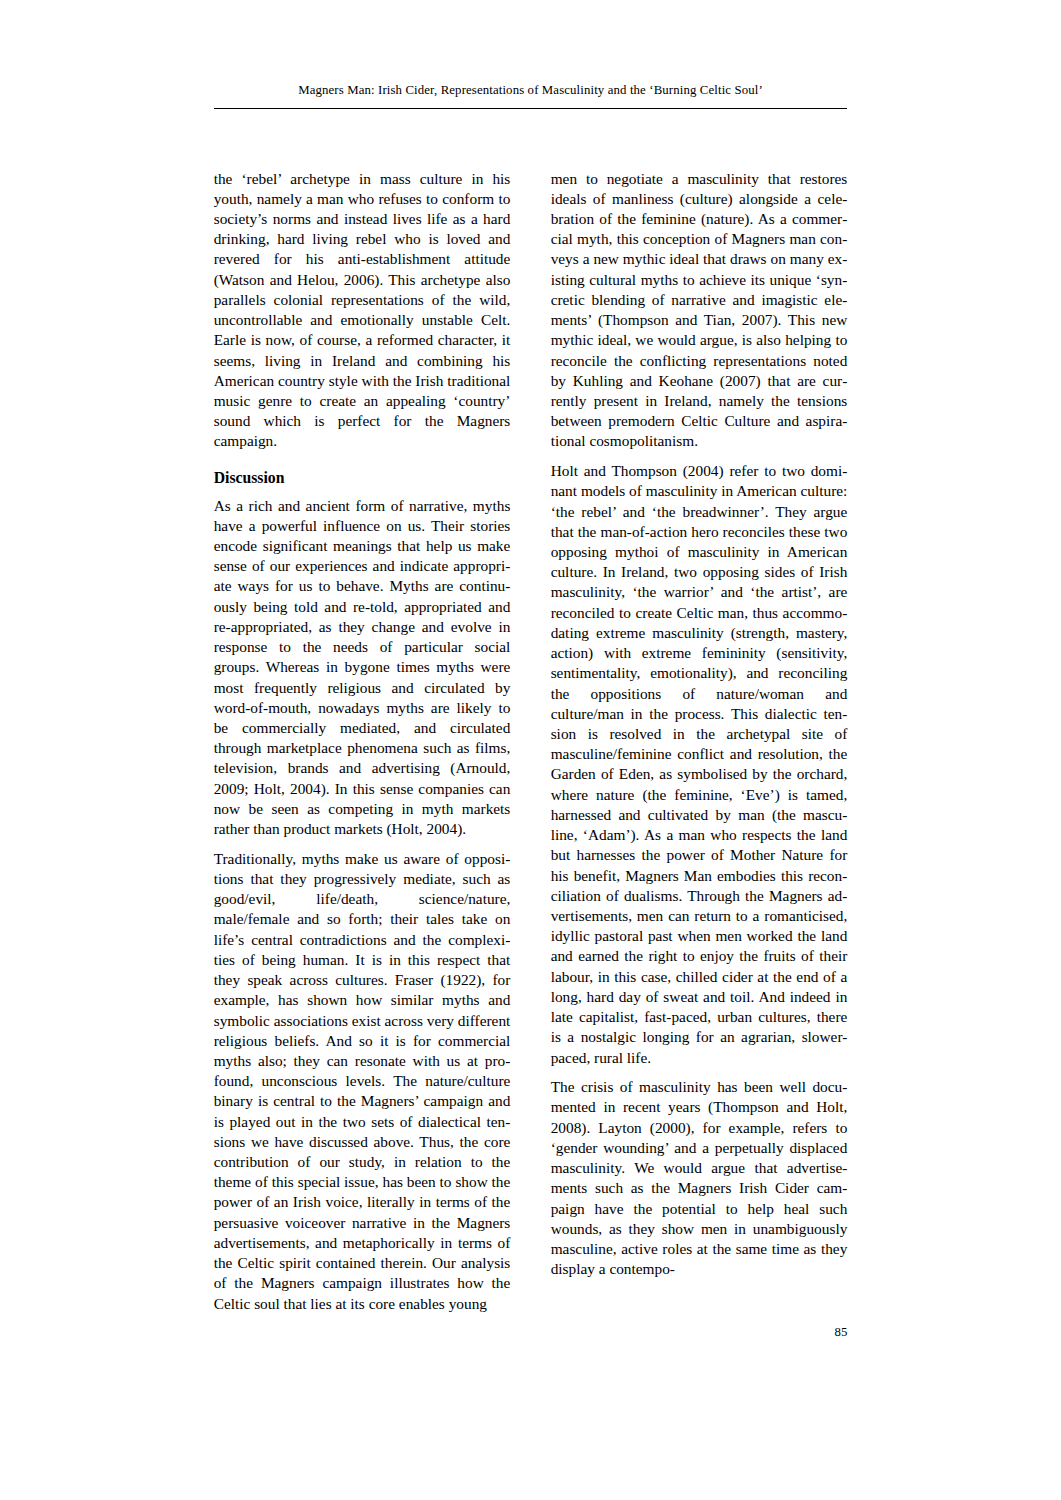Magners Man: Irish Cider, Representations of Masculinity and the ‘Burning Celtic Soul’
the ‘rebel’ archetype in mass culture in his youth, namely a man who refuses to conform to society’s norms and instead lives life as a hard drinking, hard living rebel who is loved and revered for his anti-establishment attitude (Watson and Helou, 2006). This archetype also parallels colonial representations of the wild, uncontrollable and emotionally unstable Celt. Earle is now, of course, a reformed character, it seems, living in Ireland and combining his American country style with the Irish traditional music genre to create an appealing ‘country’ sound which is perfect for the Magners campaign.
Discussion
As a rich and ancient form of narrative, myths have a powerful influence on us. Their stories encode significant meanings that help us make sense of our experiences and indicate appropriate ways for us to behave. Myths are continuously being told and re-told, appropriated and re-appropriated, as they change and evolve in response to the needs of particular social groups. Whereas in bygone times myths were most frequently religious and circulated by word-of-mouth, nowadays myths are likely to be commercially mediated, and circulated through marketplace phenomena such as films, television, brands and advertising (Arnould, 2009; Holt, 2004). In this sense companies can now be seen as competing in myth markets rather than product markets (Holt, 2004).
Traditionally, myths make us aware of oppositions that they progressively mediate, such as good/evil, life/death, science/nature, male/female and so forth; their tales take on life’s central contradictions and the complexities of being human. It is in this respect that they speak across cultures. Fraser (1922), for example, has shown how similar myths and symbolic associations exist across very different religious beliefs. And so it is for commercial myths also; they can resonate with us at profound, unconscious levels. The nature/culture binary is central to the Magners’ campaign and is played out in the two sets of dialectical tensions we have discussed above. Thus, the core contribution of our study, in relation to the theme of this special issue, has been to show the power of an Irish voice, literally in terms of the persuasive voiceover narrative in the Magners advertisements, and metaphorically in terms of the Celtic spirit contained therein. Our analysis of the Magners campaign illustrates how the Celtic soul that lies at its core enables young
men to negotiate a masculinity that restores ideals of manliness (culture) alongside a celebration of the feminine (nature). As a commercial myth, this conception of Magners man conveys a new mythic ideal that draws on many existing cultural myths to achieve its unique ‘syncretic blending of narrative and imagistic elements’ (Thompson and Tian, 2007). This new mythic ideal, we would argue, is also helping to reconcile the conflicting representations noted by Kuhling and Keohane (2007) that are currently present in Ireland, namely the tensions between premodern Celtic Culture and aspirational cosmopolitanism.
Holt and Thompson (2004) refer to two dominant models of masculinity in American culture: ‘the rebel’ and ‘the breadwinner’. They argue that the man-of-action hero reconciles these two opposing mythoi of masculinity in American culture. In Ireland, two opposing sides of Irish masculinity, ‘the warrior’ and ‘the artist’, are reconciled to create Celtic man, thus accommodating extreme masculinity (strength, mastery, action) with extreme femininity (sensitivity, sentimentality, emotionality), and reconciling the oppositions of nature/woman and culture/man in the process. This dialectic tension is resolved in the archetypal site of masculine/feminine conflict and resolution, the Garden of Eden, as symbolised by the orchard, where nature (the feminine, ‘Eve’) is tamed, harnessed and cultivated by man (the masculine, ‘Adam’). As a man who respects the land but harnesses the power of Mother Nature for his benefit, Magners Man embodies this reconciliation of dualisms. Through the Magners advertisements, men can return to a romanticised, idyllic pastoral past when men worked the land and earned the right to enjoy the fruits of their labour, in this case, chilled cider at the end of a long, hard day of sweat and toil. And indeed in late capitalist, fast-paced, urban cultures, there is a nostalgic longing for an agrarian, slower-paced, rural life.
The crisis of masculinity has been well documented in recent years (Thompson and Holt, 2008). Layton (2000), for example, refers to ‘gender wounding’ and a perpetually displaced masculinity. We would argue that advertisements such as the Magners Irish Cider campaign have the potential to help heal such wounds, as they show men in unambiguously masculine, active roles at the same time as they display a contempo-
85